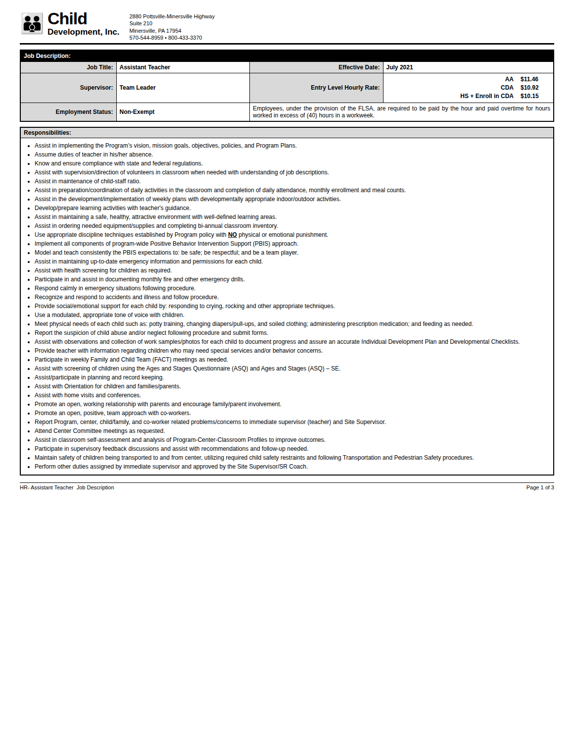👪
Child
Development, Inc.
2880 Pottsville-Minersville Highway
Suite 210
Minersville, PA 17954
570-544-8959 • 800-433-3370
| Job Description: |
| Job Title: | Assistant Teacher | Effective Date: | July 2021 |
| Supervisor: | Team Leader | Entry Level Hourly Rate: | AA $11.46 CDA $10.92 HS + Enroll in CDA $10.15 |
| Employment Status: | Non-Exempt | Employees, under the provision of the FLSA, are required to be paid by the hour and paid overtime for hours worked in excess of (40) hours in a workweek. |
Responsibilities:
Assist in implementing the Program’s vision, mission goals, objectives, policies, and Program Plans.
Assume duties of teacher in his/her absence.
Know and ensure compliance with state and federal regulations.
Assist with supervision/direction of volunteers in classroom when needed with understanding of job descriptions.
Assist in maintenance of child-staff ratio.
Assist in preparation/coordination of daily activities in the classroom and completion of daily attendance, monthly enrollment and meal counts.
Assist in the development/implementation of weekly plans with developmentally appropriate indoor/outdoor activities.
Develop/prepare learning activities with teacher's guidance.
Assist in maintaining a safe, healthy, attractive environment with well-defined learning areas.
Assist in ordering needed equipment/supplies and completing bi-annual classroom inventory.
Use appropriate discipline techniques established by Program policy with NO physical or emotional punishment.
Implement all components of program-wide Positive Behavior Intervention Support (PBIS) approach.
Model and teach consistently the PBIS expectations to: be safe; be respectful; and be a team player.
Assist in maintaining up-to-date emergency information and permissions for each child.
Assist with health screening for children as required.
Participate in and assist in documenting monthly fire and other emergency drills.
Respond calmly in emergency situations following procedure.
Recognize and respond to accidents and illness and follow procedure.
Provide social/emotional support for each child by: responding to crying, rocking and other appropriate techniques.
Use a modulated, appropriate tone of voice with children.
Meet physical needs of each child such as: potty training, changing diapers/pull-ups, and soiled clothing; administering prescription medication; and feeding as needed.
Report the suspicion of child abuse and/or neglect following procedure and submit forms.
Assist with observations and collection of work samples/photos for each child to document progress and assure an accurate Individual Development Plan and Developmental Checklists.
Provide teacher with information regarding children who may need special services and/or behavior concerns.
Participate in weekly Family and Child Team (FACT) meetings as needed.
Assist with screening of children using the Ages and Stages Questionnaire (ASQ) and Ages and Stages (ASQ) – SE.
Assist/participate in planning and record keeping.
Assist with Orientation for children and families/parents.
Assist with home visits and conferences.
Promote an open, working relationship with parents and encourage family/parent involvement.
Promote an open, positive, team approach with co-workers.
Report Program, center, child/family, and co-worker related problems/concerns to immediate supervisor (teacher) and Site Supervisor.
Attend Center Committee meetings as requested.
Assist in classroom self-assessment and analysis of Program-Center-Classroom Profiles to improve outcomes.
Participate in supervisory feedback discussions and assist with recommendations and follow-up needed.
Maintain safety of children being transported to and from center, utilizing required child safety restraints and following Transportation and Pedestrian Safety procedures.
Perform other duties assigned by immediate supervisor and approved by the Site Supervisor/SR Coach.
HR- Assistant Teacher Job Description
Page 1 of 3